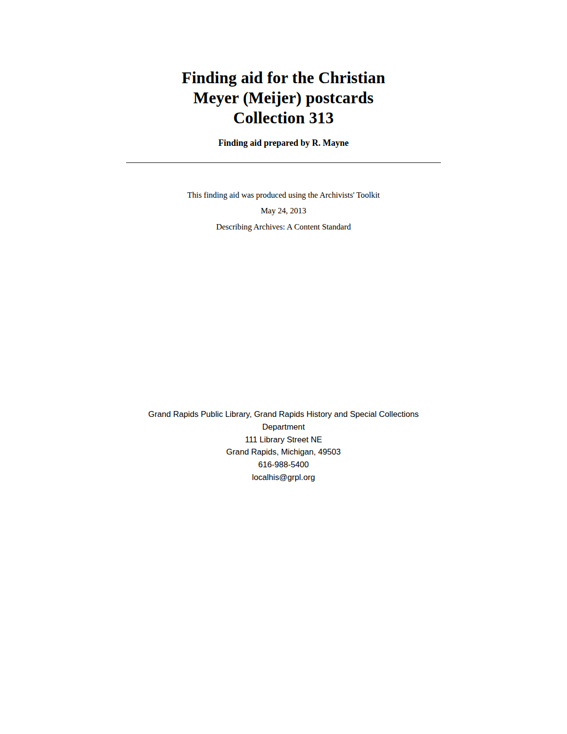Finding aid for the Christian
Meyer (Meijer) postcards
Collection 313
Finding aid prepared by R. Mayne
This finding aid was produced using the Archivists' Toolkit
May 24, 2013
Describing Archives: A Content Standard
Grand Rapids Public Library, Grand Rapids History and Special Collections Department
111 Library Street NE
Grand Rapids, Michigan, 49503
616-988-5400
localhis@grpl.org